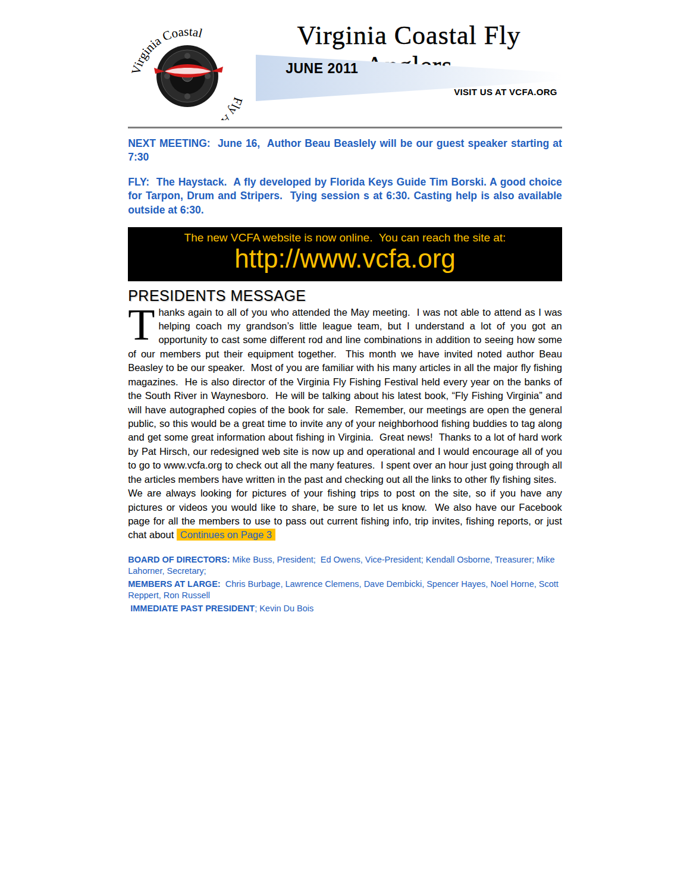Virginia Coastal Fly Anglers
Virginia Coastal Fly Anglers
JUNE 2011
VISIT US AT VCFA.ORG
NEXT MEETING: June 16, Author Beau Beaslely will be our guest speaker starting at 7:30
FLY: The Haystack. A fly developed by Florida Keys Guide Tim Borski. A good choice for Tarpon, Drum and Stripers. Tying session s at 6:30. Casting help is also available outside at 6:30.
The new VCFA website is now online. You can reach the site at:
http://www.vcfa.org
PRESIDENTS MESSAGE
Thanks again to all of you who attended the May meeting. I was not able to attend as I was helping coach my grandson’s little league team, but I understand a lot of you got an opportunity to cast some different rod and line combinations in addition to seeing how some of our members put their equipment together. This month we have invited noted author Beau Beasley to be our speaker. Most of you are familiar with his many articles in all the major fly fishing magazines. He is also director of the Virginia Fly Fishing Festival held every year on the banks of the South River in Waynesboro. He will be talking about his latest book, “Fly Fishing Virginia” and will have autographed copies of the book for sale. Remember, our meetings are open the general public, so this would be a great time to invite any of your neighborhood fishing buddies to tag along and get some great information about fishing in Virginia. Great news! Thanks to a lot of hard work by Pat Hirsch, our redesigned web site is now up and operational and I would encourage all of you to go to www.vcfa.org to check out all the many features. I spent over an hour just going through all the articles members have written in the past and checking out all the links to other fly fishing sites. We are always looking for pictures of your fishing trips to post on the site, so if you have any pictures or videos you would like to share, be sure to let us know. We also have our Facebook page for all the members to use to pass out current fishing info, trip invites, fishing reports, or just chat about Continues on Page 3
BOARD OF DIRECTORS: Mike Buss, President; Ed Owens, Vice-President; Kendall Osborne, Treasurer; Mike Lahorner, Secretary;
MEMBERS AT LARGE: Chris Burbage, Lawrence Clemens, Dave Dembicki, Spencer Hayes, Noel Horne, Scott Reppert, Ron Russell
IMMEDIATE PAST PRESIDENT; Kevin Du Bois